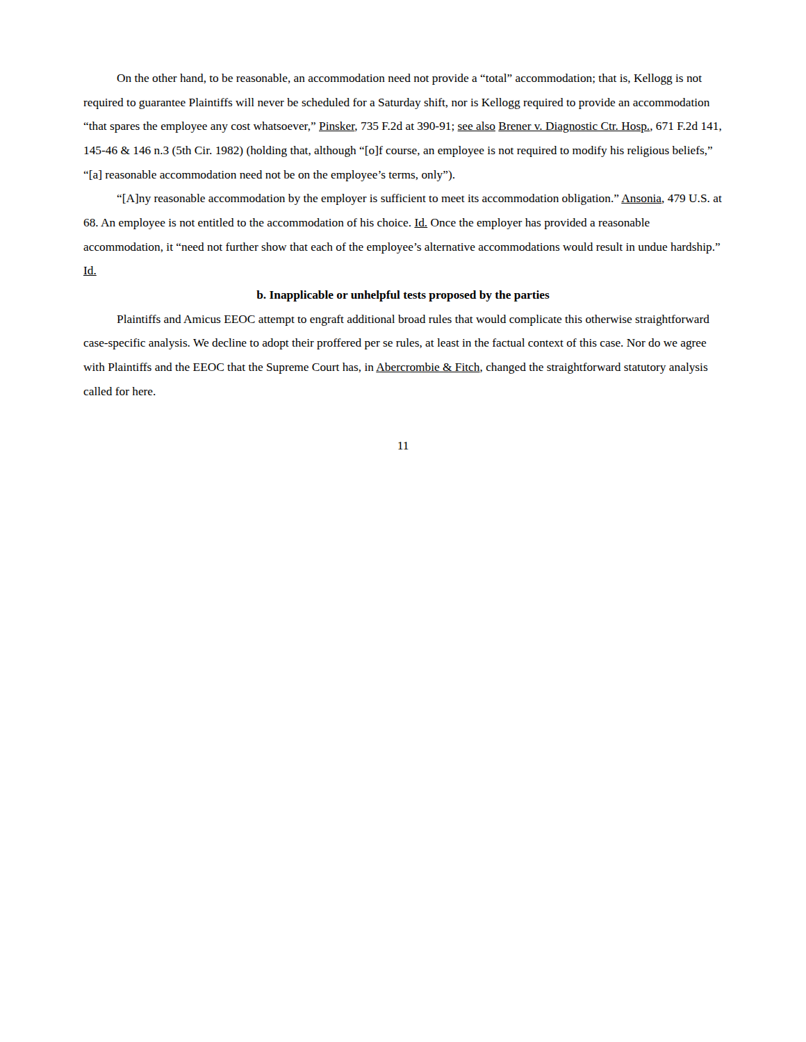On the other hand, to be reasonable, an accommodation need not provide a “total” accommodation; that is, Kellogg is not required to guarantee Plaintiffs will never be scheduled for a Saturday shift, nor is Kellogg required to provide an accommodation “that spares the employee any cost whatsoever,” Pinsker, 735 F.2d at 390-91; see also Brener v. Diagnostic Ctr. Hosp., 671 F.2d 141, 145-46 & 146 n.3 (5th Cir. 1982) (holding that, although “[o]f course, an employee is not required to modify his religious beliefs,” “[a] reasonable accommodation need not be on the employee’s terms, only”).
“[A]ny reasonable accommodation by the employer is sufficient to meet its accommodation obligation.” Ansonia, 479 U.S. at 68. An employee is not entitled to the accommodation of his choice. Id. Once the employer has provided a reasonable accommodation, it “need not further show that each of the employee’s alternative accommodations would result in undue hardship.” Id.
b. Inapplicable or unhelpful tests proposed by the parties
Plaintiffs and Amicus EEOC attempt to engraft additional broad rules that would complicate this otherwise straightforward case-specific analysis. We decline to adopt their proffered per se rules, at least in the factual context of this case. Nor do we agree with Plaintiffs and the EEOC that the Supreme Court has, in Abercrombie & Fitch, changed the straightforward statutory analysis called for here.
11